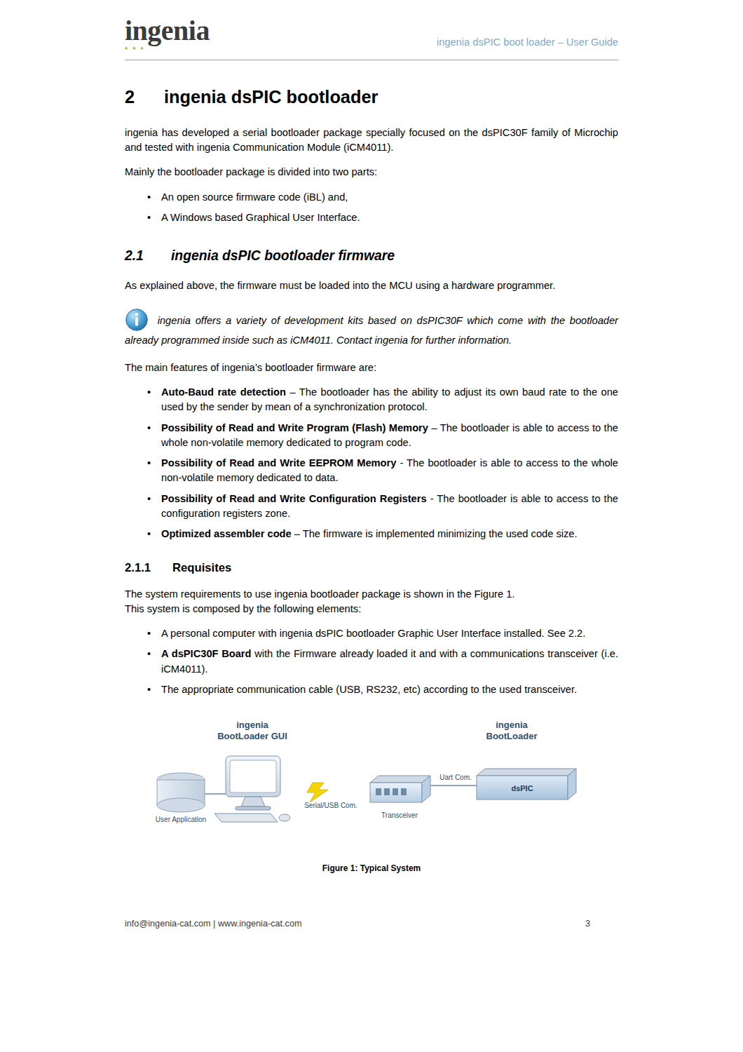ingenia• • •
ingenia dsPIC boot loader – User Guide
2 ingenia dsPIC bootloader
ingenia has developed a serial bootloader package specially focused on the dsPIC30F family of Microchip and tested with ingenia Communication Module (iCM4011).
Mainly the bootloader package is divided into two parts:
An open source firmware code (iBL) and,
A Windows based Graphical User Interface.
2.1 ingenia dsPIC bootloader firmware
As explained above, the firmware must be loaded into the MCU using a hardware programmer.
ingenia offers a variety of development kits based on dsPIC30F which come with the bootloader already programmed inside such as iCM4011. Contact ingenia for further information.
The main features of ingenia’s bootloader firmware are:
Auto-Baud rate detection – The bootloader has the ability to adjust its own baud rate to the one used by the sender by mean of a synchronization protocol.
Possibility of Read and Write Program (Flash) Memory – The bootloader is able to access to the whole non-volatile memory dedicated to program code.
Possibility of Read and Write EEPROM Memory - The bootloader is able to access to the whole non-volatile memory dedicated to data.
Possibility of Read and Write Configuration Registers - The bootloader is able to access to the configuration registers zone.
Optimized assembler code – The firmware is implemented minimizing the used code size.
2.1.1 Requisites
The system requirements to use ingenia bootloader package is shown in the Figure 1.
This system is composed by the following elements:
A personal computer with ingenia dsPIC bootloader Graphic User Interface installed. See 2.2.
A dsPIC30F Board with the Firmware already loaded it and with a communications transceiver (i.e. iCM4011).
The appropriate communication cable (USB, RS232, etc) according to the used transceiver.
ingenia BootLoader GUI ingenia BootLoader User Application Serial/USB Com. Transceiver Uart Com. dsPIC
Figure 1: Typical System
info@ingenia-cat.com | www.ingenia-cat.com
3